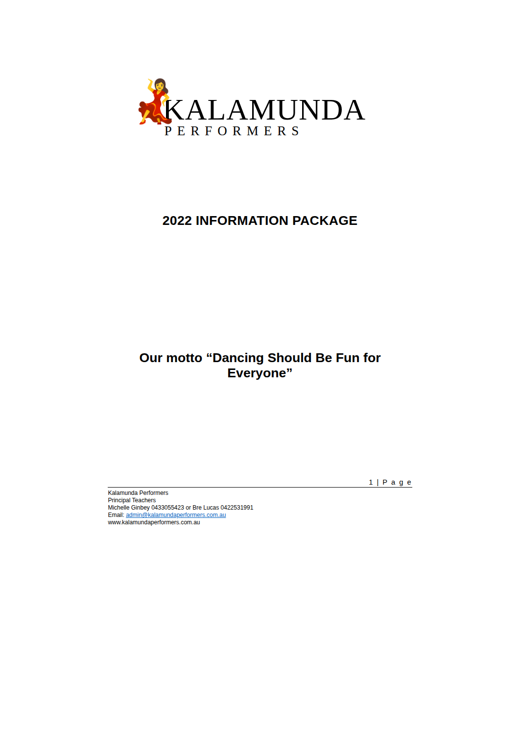💃
KALAMUNDA
PERFORMERS
2022 INFORMATION PACKAGE
Our motto “Dancing Should Be Fun for Everyone”
1 | P a g e
Kalamunda Performers
Principal Teachers
Michelle Ginbey 0433055423 or Bre Lucas 0422531991
Email: admin@kalamundaperformers.com.au
www.kalamundaperformers.com.au